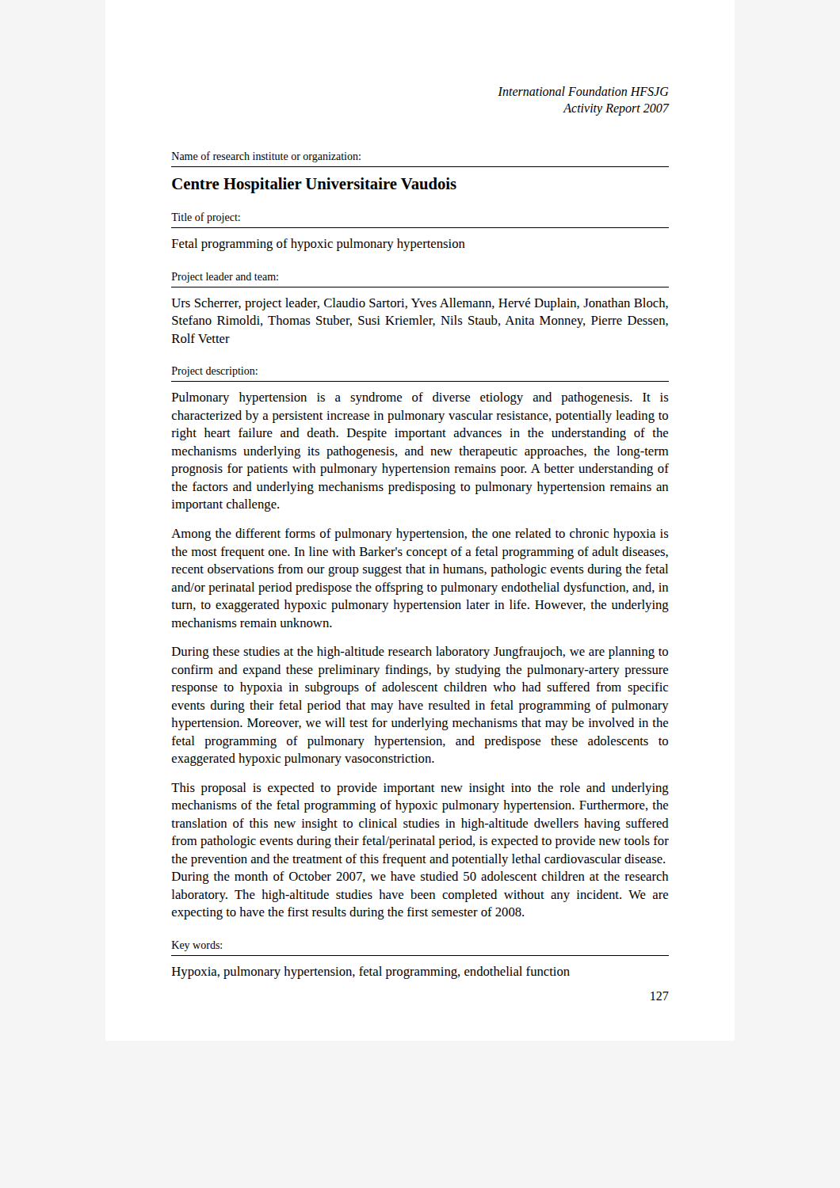International Foundation HFSJG
Activity Report 2007
Name of research institute or organization:
Centre Hospitalier Universitaire Vaudois
Title of project:
Fetal programming of hypoxic pulmonary hypertension
Project leader and team:
Urs Scherrer, project leader, Claudio Sartori, Yves Allemann, Hervé Duplain, Jonathan Bloch, Stefano Rimoldi, Thomas Stuber, Susi Kriemler, Nils Staub, Anita Monney, Pierre Dessen, Rolf Vetter
Project description:
Pulmonary hypertension is a syndrome of diverse etiology and pathogenesis. It is characterized by a persistent increase in pulmonary vascular resistance, potentially leading to right heart failure and death. Despite important advances in the understanding of the mechanisms underlying its pathogenesis, and new therapeutic approaches, the long-term prognosis for patients with pulmonary hypertension remains poor. A better understanding of the factors and underlying mechanisms predisposing to pulmonary hypertension remains an important challenge.
Among the different forms of pulmonary hypertension, the one related to chronic hypoxia is the most frequent one. In line with Barker's concept of a fetal programming of adult diseases, recent observations from our group suggest that in humans, pathologic events during the fetal and/or perinatal period predispose the offspring to pulmonary endothelial dysfunction, and, in turn, to exaggerated hypoxic pulmonary hypertension later in life. However, the underlying mechanisms remain unknown.
During these studies at the high-altitude research laboratory Jungfraujoch, we are planning to confirm and expand these preliminary findings, by studying the pulmonary-artery pressure response to hypoxia in subgroups of adolescent children who had suffered from specific events during their fetal period that may have resulted in fetal programming of pulmonary hypertension. Moreover, we will test for underlying mechanisms that may be involved in the fetal programming of pulmonary hypertension, and predispose these adolescents to exaggerated hypoxic pulmonary vasoconstriction.
This proposal is expected to provide important new insight into the role and underlying mechanisms of the fetal programming of hypoxic pulmonary hypertension. Furthermore, the translation of this new insight to clinical studies in high-altitude dwellers having suffered from pathologic events during their fetal/perinatal period, is expected to provide new tools for the prevention and the treatment of this frequent and potentially lethal cardiovascular disease.
During the month of October 2007, we have studied 50 adolescent children at the research laboratory. The high-altitude studies have been completed without any incident. We are expecting to have the first results during the first semester of 2008.
Key words:
Hypoxia, pulmonary hypertension, fetal programming, endothelial function
127